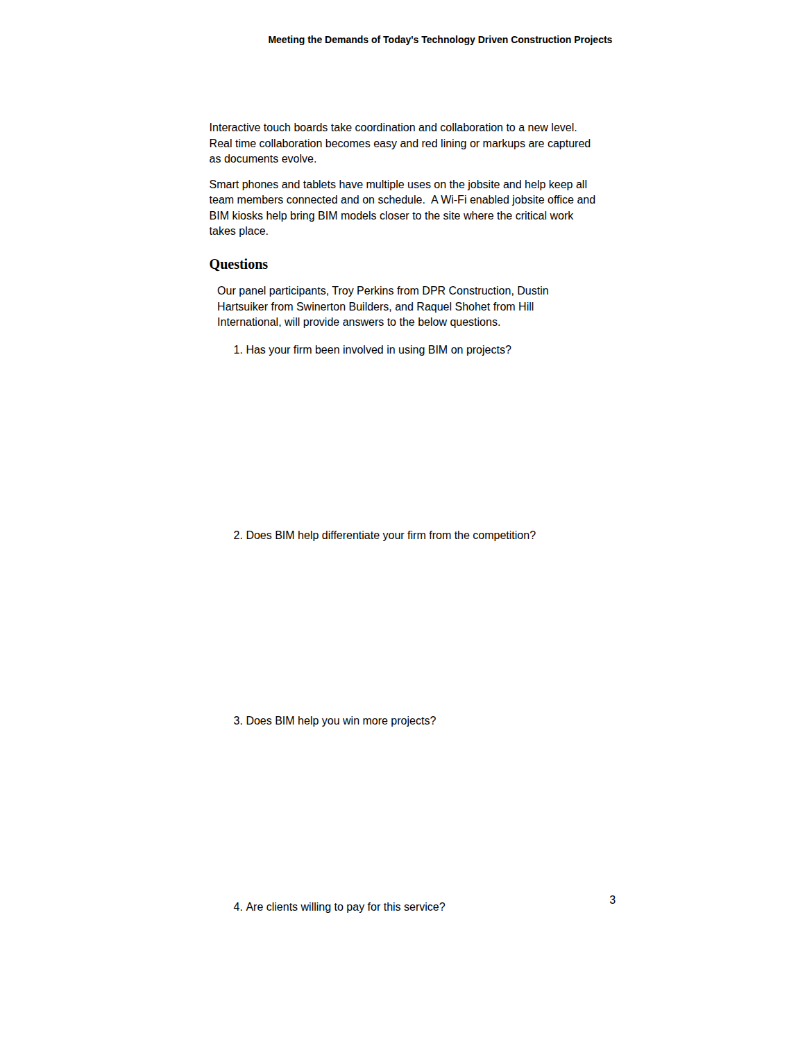Meeting the Demands of Today's Technology Driven Construction Projects
Interactive touch boards take coordination and collaboration to a new level. Real time collaboration becomes easy and red lining or markups are captured as documents evolve.
Smart phones and tablets have multiple uses on the jobsite and help keep all team members connected and on schedule. A Wi-Fi enabled jobsite office and BIM kiosks help bring BIM models closer to the site where the critical work takes place.
Questions
Our panel participants, Troy Perkins from DPR Construction, Dustin Hartsuiker from Swinerton Builders, and Raquel Shohet from Hill International, will provide answers to the below questions.
Has your firm been involved in using BIM on projects?
Does BIM help differentiate your firm from the competition?
Does BIM help you win more projects?
Are clients willing to pay for this service?
3